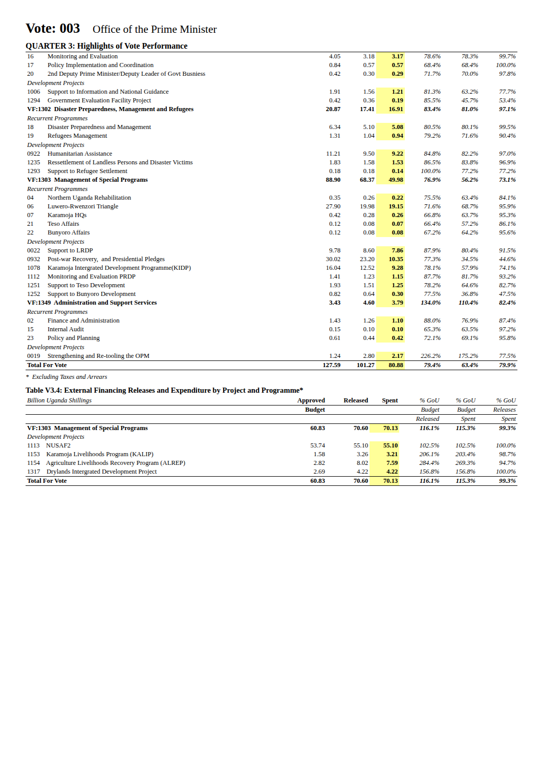Vote: 003 Office of the Prime Minister
QUARTER 3: Highlights of Vote Performance
| 16 | Monitoring and Evaluation | 4.05 | 3.18 | 3.17 | 78.6% | 78.3% | 99.7% |
| 17 | Policy Implementation and Coordination | 0.84 | 0.57 | 0.57 | 68.4% | 68.4% | 100.0% |
| 20 | 2nd Deputy Prime Minister/Deputy Leader of Govt Busniess | 0.42 | 0.30 | 0.29 | 71.7% | 70.0% | 97.8% |
| Development Projects |
| 1006 | Support to Information and National Guidance | 1.91 | 1.56 | 1.21 | 81.3% | 63.2% | 77.7% |
| 1294 | Government Evaluation Facility Project | 0.42 | 0.36 | 0.19 | 85.5% | 45.7% | 53.4% |
| VF:1302 Disaster Preparedness, Management and Refugees | 20.87 | 17.41 | 16.91 | 83.4% | 81.0% | 97.1% |
| Recurrent Programmes |
| 18 | Disaster Preparedness and Management | 6.34 | 5.10 | 5.08 | 80.5% | 80.1% | 99.5% |
| 19 | Refugees Management | 1.31 | 1.04 | 0.94 | 79.2% | 71.6% | 90.4% |
| Development Projects |
| 0922 | Humanitarian Assistance | 11.21 | 9.50 | 9.22 | 84.8% | 82.2% | 97.0% |
| 1235 | Ressettlement of Landless Persons and Disaster Victims | 1.83 | 1.58 | 1.53 | 86.5% | 83.8% | 96.9% |
| 1293 | Support to Refugee Settlement | 0.18 | 0.18 | 0.14 | 100.0% | 77.2% | 77.2% |
| VF:1303 Management of Special Programs | 88.90 | 68.37 | 49.98 | 76.9% | 56.2% | 73.1% |
| Recurrent Programmes |
| 04 | Northern Uganda Rehabilitation | 0.35 | 0.26 | 0.22 | 75.5% | 63.4% | 84.1% |
| 06 | Luwero-Rwenzori Triangle | 27.90 | 19.98 | 19.15 | 71.6% | 68.7% | 95.9% |
| 07 | Karamoja HQs | 0.42 | 0.28 | 0.26 | 66.8% | 63.7% | 95.3% |
| 21 | Teso Affairs | 0.12 | 0.08 | 0.07 | 66.4% | 57.2% | 86.1% |
| 22 | Bunyoro Affairs | 0.12 | 0.08 | 0.08 | 67.2% | 64.2% | 95.6% |
| Development Projects |
| 0022 | Support to LRDP | 9.78 | 8.60 | 7.86 | 87.9% | 80.4% | 91.5% |
| 0932 | Post-war Recovery, and Presidential Pledges | 30.02 | 23.20 | 10.35 | 77.3% | 34.5% | 44.6% |
| 1078 | Karamoja Intergrated Development Programme(KIDP) | 16.04 | 12.52 | 9.28 | 78.1% | 57.9% | 74.1% |
| 1112 | Monitoring and Evaluation PRDP | 1.41 | 1.23 | 1.15 | 87.7% | 81.7% | 93.2% |
| 1251 | Support to Teso Development | 1.93 | 1.51 | 1.25 | 78.2% | 64.6% | 82.7% |
| 1252 | Support to Bunyoro Development | 0.82 | 0.64 | 0.30 | 77.5% | 36.8% | 47.5% |
| VF:1349 Administration and Support Services | 3.43 | 4.60 | 3.79 | 134.0% | 110.4% | 82.4% |
| Recurrent Programmes |
| 02 | Finance and Administration | 1.43 | 1.26 | 1.10 | 88.0% | 76.9% | 87.4% |
| 15 | Internal Audit | 0.15 | 0.10 | 0.10 | 65.3% | 63.5% | 97.2% |
| 23 | Policy and Planning | 0.61 | 0.44 | 0.42 | 72.1% | 69.1% | 95.8% |
| Development Projects |
| 0019 | Strengthening and Re-tooling the OPM | 1.24 | 2.80 | 2.17 | 226.2% | 175.2% | 77.5% |
| Total For Vote | 127.59 | 101.27 | 80.88 | 79.4% | 63.4% | 79.9% |
* Excluding Taxes and Arrears
Table V3.4: External Financing Releases and Expenditure by Project and Programme*
| Billion Uganda Shillings | Approved | Released | Spent | % GoU | % GoU | % GoU |
| --- | --- | --- | --- | --- | --- | --- |
| | Budget | | | Budget | Budget | Releases |
| | | | | Released | Spent | Spent |
| VF:1303 Management of Special Programs | 60.83 | 70.60 | 70.13 | 116.1% | 115.3% | 99.3% |
| Development Projects |
| 1113 NUSAF2 | 53.74 | 55.10 | 55.10 | 102.5% | 102.5% | 100.0% |
| 1153 Karamoja Livelihoods Program (KALIP) | 1.58 | 3.26 | 3.21 | 206.1% | 203.4% | 98.7% |
| 1154 Agriculture Livelihoods Recovery Program (ALREP) | 2.82 | 8.02 | 7.59 | 284.4% | 269.3% | 94.7% |
| 1317 Drylands Intergrated Development Project | 2.69 | 4.22 | 4.22 | 156.8% | 156.8% | 100.0% |
| Total For Vote | 60.83 | 70.60 | 70.13 | 116.1% | 115.3% | 99.3% |